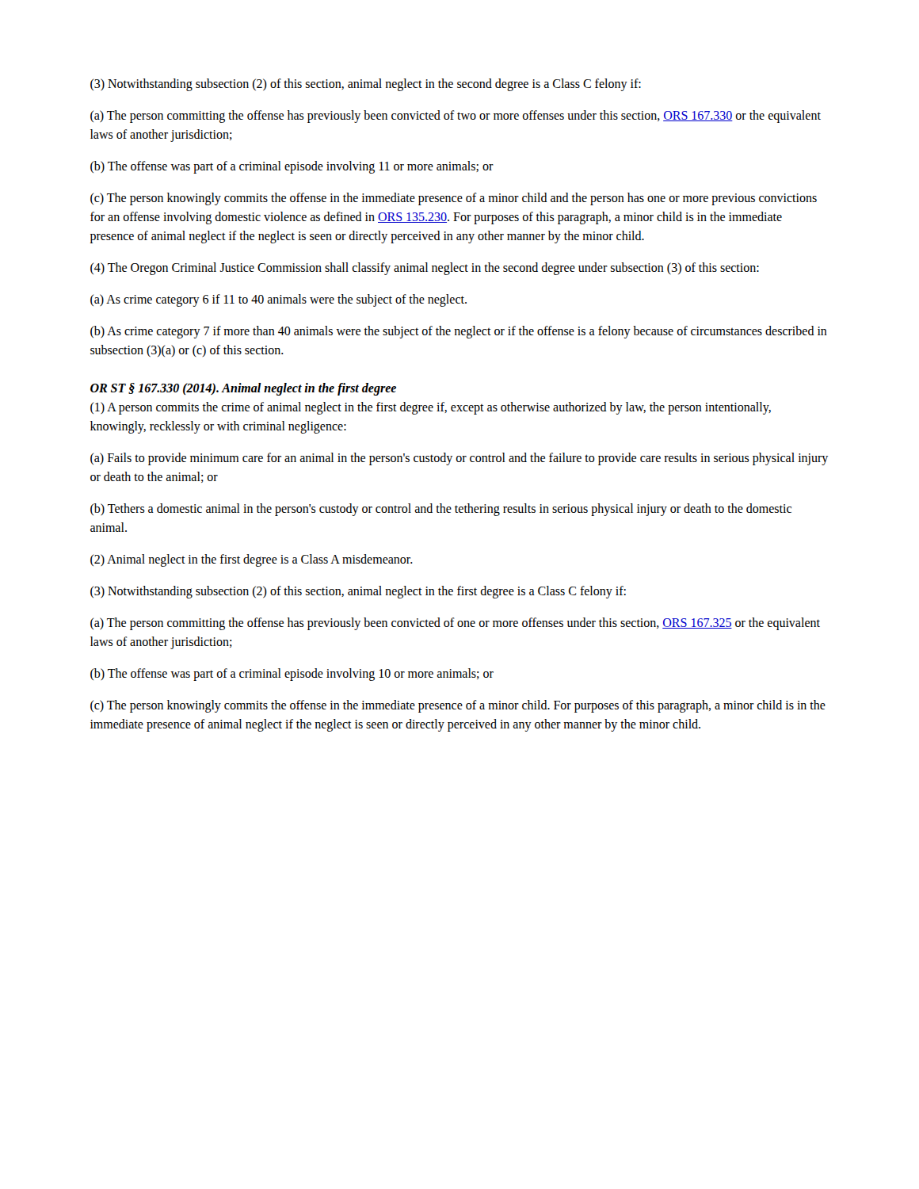(3) Notwithstanding subsection (2) of this section, animal neglect in the second degree is a Class C felony if:
(a) The person committing the offense has previously been convicted of two or more offenses under this section, ORS 167.330 or the equivalent laws of another jurisdiction;
(b) The offense was part of a criminal episode involving 11 or more animals; or
(c) The person knowingly commits the offense in the immediate presence of a minor child and the person has one or more previous convictions for an offense involving domestic violence as defined in ORS 135.230. For purposes of this paragraph, a minor child is in the immediate presence of animal neglect if the neglect is seen or directly perceived in any other manner by the minor child.
(4) The Oregon Criminal Justice Commission shall classify animal neglect in the second degree under subsection (3) of this section:
(a) As crime category 6 if 11 to 40 animals were the subject of the neglect.
(b) As crime category 7 if more than 40 animals were the subject of the neglect or if the offense is a felony because of circumstances described in subsection (3)(a) or (c) of this section.
OR ST § 167.330 (2014). Animal neglect in the first degree
(1) A person commits the crime of animal neglect in the first degree if, except as otherwise authorized by law, the person intentionally, knowingly, recklessly or with criminal negligence:
(a) Fails to provide minimum care for an animal in the person's custody or control and the failure to provide care results in serious physical injury or death to the animal; or
(b) Tethers a domestic animal in the person's custody or control and the tethering results in serious physical injury or death to the domestic animal.
(2) Animal neglect in the first degree is a Class A misdemeanor.
(3) Notwithstanding subsection (2) of this section, animal neglect in the first degree is a Class C felony if:
(a) The person committing the offense has previously been convicted of one or more offenses under this section, ORS 167.325 or the equivalent laws of another jurisdiction;
(b) The offense was part of a criminal episode involving 10 or more animals; or
(c) The person knowingly commits the offense in the immediate presence of a minor child. For purposes of this paragraph, a minor child is in the immediate presence of animal neglect if the neglect is seen or directly perceived in any other manner by the minor child.